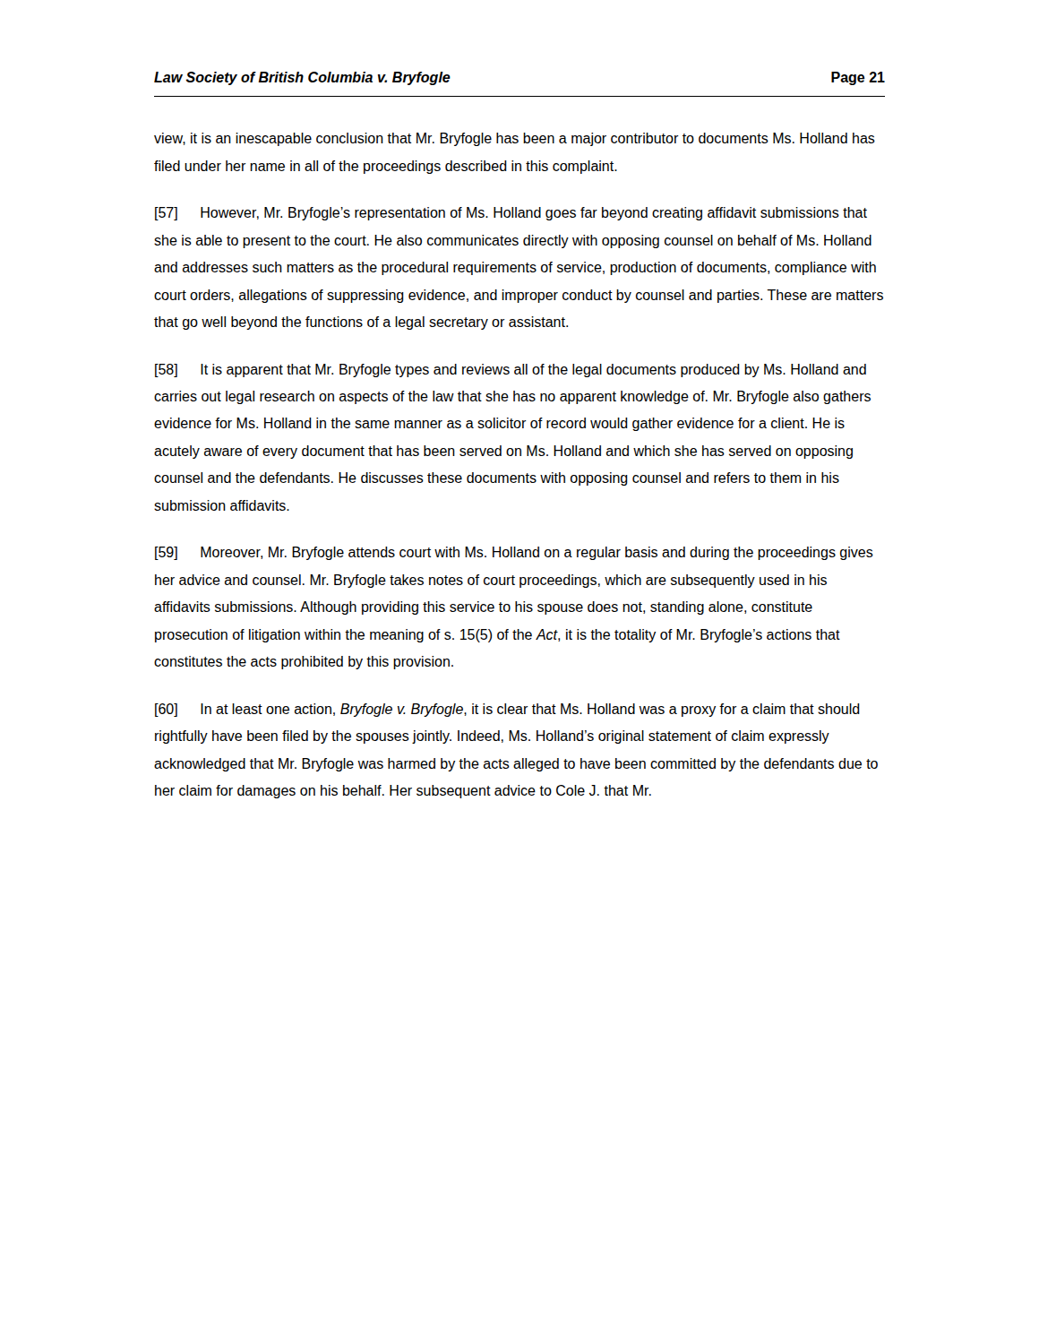Law Society of British Columbia v. Bryfogle Page 21
view, it is an inescapable conclusion that Mr. Bryfogle has been a major contributor to documents Ms. Holland has filed under her name in all of the proceedings described in this complaint.
[57] However, Mr. Bryfogle’s representation of Ms. Holland goes far beyond creating affidavit submissions that she is able to present to the court. He also communicates directly with opposing counsel on behalf of Ms. Holland and addresses such matters as the procedural requirements of service, production of documents, compliance with court orders, allegations of suppressing evidence, and improper conduct by counsel and parties. These are matters that go well beyond the functions of a legal secretary or assistant.
[58] It is apparent that Mr. Bryfogle types and reviews all of the legal documents produced by Ms. Holland and carries out legal research on aspects of the law that she has no apparent knowledge of. Mr. Bryfogle also gathers evidence for Ms. Holland in the same manner as a solicitor of record would gather evidence for a client. He is acutely aware of every document that has been served on Ms. Holland and which she has served on opposing counsel and the defendants. He discusses these documents with opposing counsel and refers to them in his submission affidavits.
[59] Moreover, Mr. Bryfogle attends court with Ms. Holland on a regular basis and during the proceedings gives her advice and counsel. Mr. Bryfogle takes notes of court proceedings, which are subsequently used in his affidavits submissions. Although providing this service to his spouse does not, standing alone, constitute prosecution of litigation within the meaning of s. 15(5) of the Act, it is the totality of Mr. Bryfogle’s actions that constitutes the acts prohibited by this provision.
[60] In at least one action, Bryfogle v. Bryfogle, it is clear that Ms. Holland was a proxy for a claim that should rightfully have been filed by the spouses jointly. Indeed, Ms. Holland’s original statement of claim expressly acknowledged that Mr. Bryfogle was harmed by the acts alleged to have been committed by the defendants due to her claim for damages on his behalf. Her subsequent advice to Cole J. that Mr.